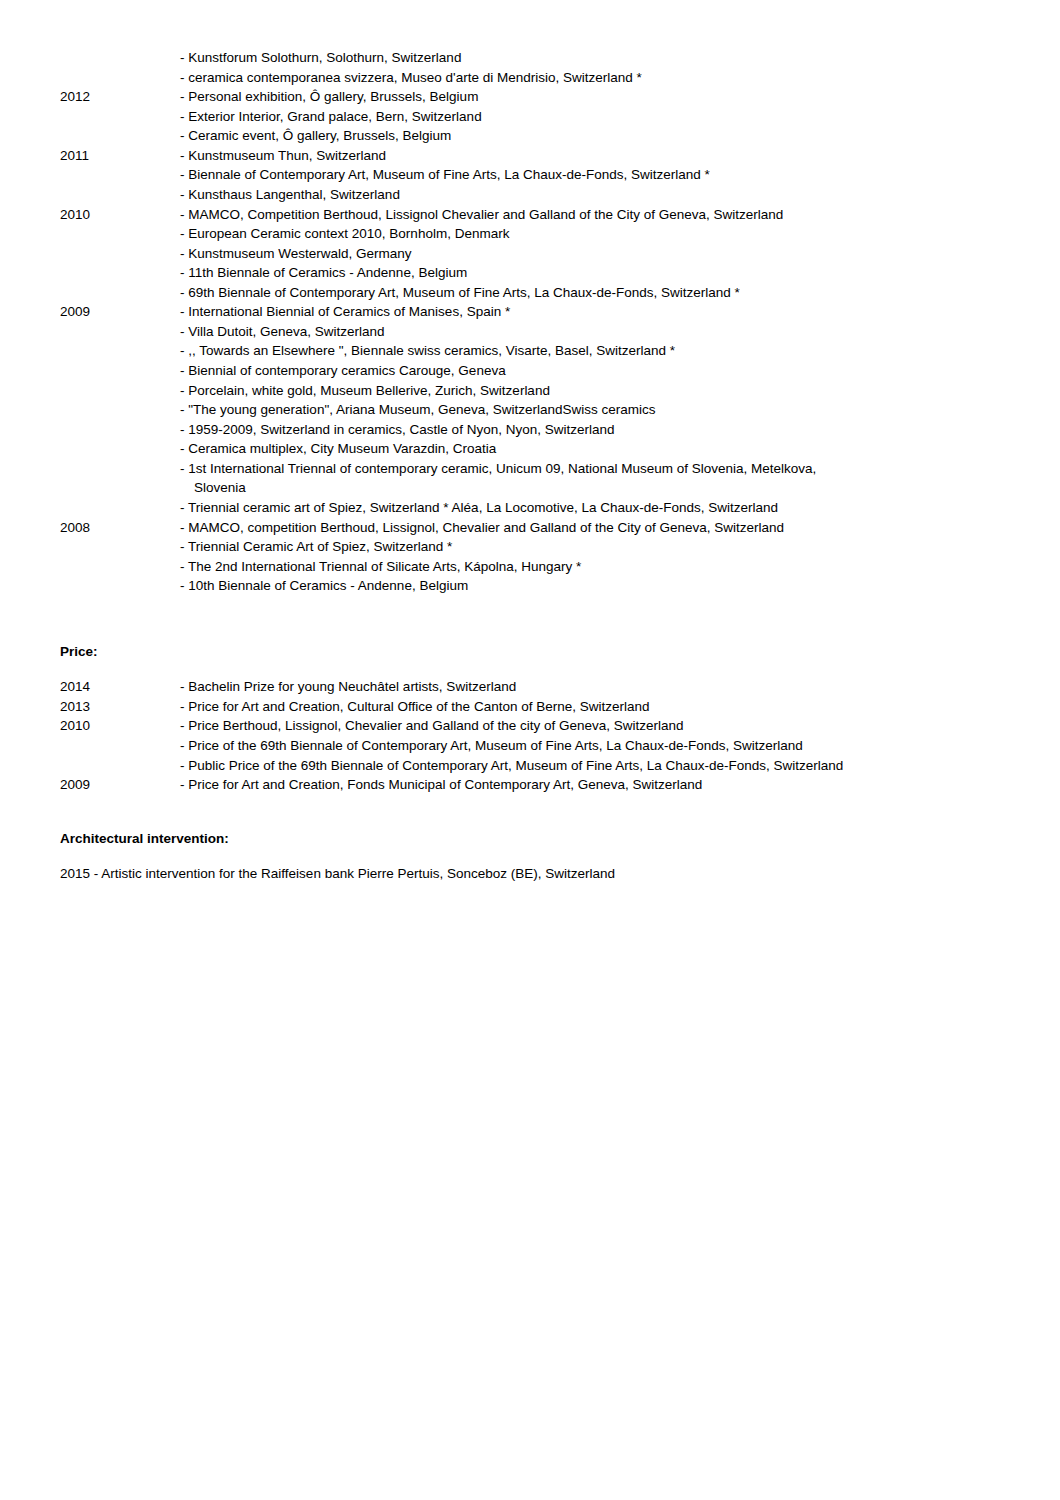| | - Kunstforum Solothurn, Solothurn, Switzerland |
| | - ceramica contemporanea svizzera, Museo d'arte di Mendrisio, Switzerland * |
| 2012 | - Personal exhibition, Ô gallery, Brussels, Belgium |
| | - Exterior Interior, Grand palace, Bern, Switzerland |
| | - Ceramic event, Ô gallery, Brussels, Belgium |
| 2011 | - Kunstmuseum Thun, Switzerland |
| | - Biennale of Contemporary Art, Museum of Fine Arts, La Chaux-de-Fonds, Switzerland * |
| | - Kunsthaus Langenthal, Switzerland |
| 2010 | - MAMCO, Competition Berthoud, Lissignol Chevalier and Galland of the City of Geneva, Switzerland |
| | - European Ceramic context 2010, Bornholm, Denmark |
| | - Kunstmuseum Westerwald, Germany |
| | - 11th Biennale of Ceramics - Andenne, Belgium |
| | - 69th Biennale of Contemporary Art, Museum of Fine Arts, La Chaux-de-Fonds, Switzerland * |
| 2009 | - International Biennial of Ceramics of Manises, Spain * |
| | - Villa Dutoit, Geneva, Switzerland |
| | - ,, Towards an Elsewhere ", Biennale swiss ceramics, Visarte, Basel, Switzerland * |
| | - Biennial of contemporary ceramics Carouge, Geneva |
| | - Porcelain, white gold, Museum Bellerive, Zurich, Switzerland |
| | - "The young generation", Ariana Museum, Geneva, SwitzerlandSwiss ceramics |
| | - 1959-2009, Switzerland in ceramics, Castle of Nyon, Nyon, Switzerland |
| | - Ceramica multiplex, City Museum Varazdin, Croatia |
| | - 1st International Triennal of contemporary ceramic, Unicum 09, National Museum of Slovenia, Metelkova, Slovenia |
| | - Triennial ceramic art of Spiez, Switzerland * Aléa, La Locomotive, La Chaux-de-Fonds, Switzerland |
| 2008 | - MAMCO, competition Berthoud, Lissignol, Chevalier and Galland of the City of Geneva, Switzerland |
| | - Triennial Ceramic Art of Spiez, Switzerland * |
| | - The 2nd International Triennal of Silicate Arts, Kápolna, Hungary * |
| | - 10th Biennale of Ceramics - Andenne, Belgium |
Price:
| 2014 | - Bachelin Prize for young Neuchâtel artists, Switzerland |
| 2013 | - Price for Art and Creation, Cultural Office of the Canton of Berne, Switzerland |
| 2010 | - Price Berthoud, Lissignol, Chevalier and Galland of the city of Geneva, Switzerland |
| | - Price of the 69th Biennale of Contemporary Art, Museum of Fine Arts, La Chaux-de-Fonds, Switzerland |
| | - Public Price of the 69th Biennale of Contemporary Art, Museum of Fine Arts, La Chaux-de-Fonds, Switzerland |
| 2009 | - Price for Art and Creation, Fonds Municipal of Contemporary Art, Geneva, Switzerland |
Architectural intervention:
2015 - Artistic intervention for the Raiffeisen bank Pierre Pertuis, Sonceboz (BE), Switzerland